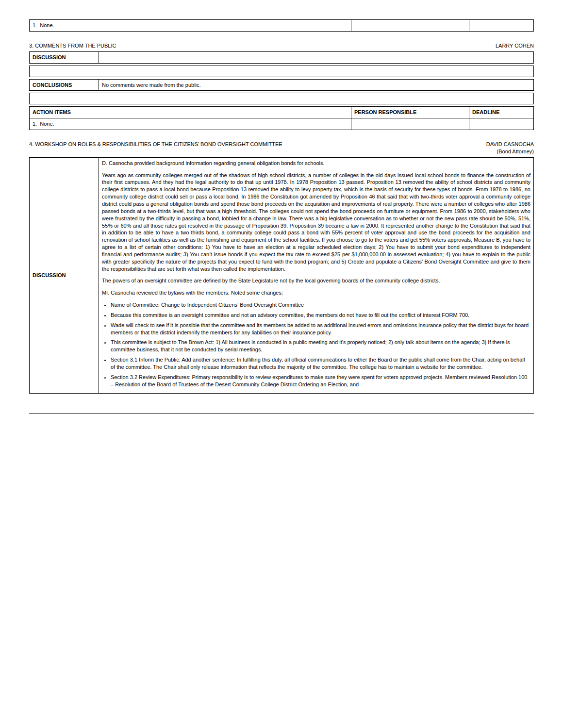| 1. None. | | |
3. Comments from the Public
Larry Cohen
| DISCUSSION | |
| CONCLUSIONS | No comments were made from the public. |
| ACTION ITEMS | PERSON RESPONSIBLE | DEADLINE |
| 1. None. | | |
4. Workshop on Roles & Responsibilities of the Citizens’ Bond Oversight Committee
David Casnocha
(Bond Attorney)
| DISCUSSION | D. Casnocha provided background information regarding general obligation bonds for schools. Years ago as community colleges merged out of the shadows of high school districts, a number of colleges in the old days issued local school bonds to finance the construction of their first campuses. And they had the legal authority to do that up until 1978. In 1978 Proposition 13 passed. Proposition 13 removed the ability of school districts and community college districts to pass a local bond because Proposition 13 removed the ability to levy property tax, which is the basis of security for these types of bonds. From 1978 to 1986, no community college district could sell or pass a local bond. In 1986 the Constitution got amended by Proposition 46 that said that with two-thirds voter approval a community college district could pass a general obligation bonds and spend those bond proceeds on the acquisition and improvements of real property. There were a number of colleges who after 1986 passed bonds at a two-thirds level, but that was a high threshold. The colleges could not spend the bond proceeds on furniture or equipment. From 1986 to 2000, stakeholders who were frustrated by the difficulty in passing a bond, lobbied for a change in law. There was a big legislative conversation as to whether or not the new pass rate should be 50%, 51%, 55% or 60% and all those rates got resolved in the passage of Proposition 39. Proposition 39 became a law in 2000. It represented another change to the Constitution that said that in addition to be able to have a two thirds bond, a community college could pass a bond with 55% percent of voter approval and use the bond proceeds for the acquisition and renovation of school facilities as well as the furnishing and equipment of the school facilities. If you choose to go to the voters and get 55% voters approvals, Measure B, you have to agree to a list of certain other conditions: 1) You have to have an election at a regular scheduled election days; 2) You have to submit your bond expenditures to independent financial and performance audits; 3) You can’t issue bonds if you expect the tax rate to exceed $25 per $1,000,000.00 in assessed evaluation; 4) you have to explain to the public with greater specificity the nature of the projects that you expect to fund with the bond program; and 5) Create and populate a Citizens’ Bond Oversight Committee and give to them the responsibilities that are set forth what was then called the implementation. The powers of an oversight committee are defined by the State Legislature not by the local governing boards of the community college districts. Mr. Casnocha reviewed the bylaws with the members. Noted some changes: Name of Committee: Change to Independent Citizens’ Bond Oversight Committee Because this committee is an oversight committee and not an advisory committee, the members do not have to fill out the conflict of interest FORM 700. Wade will check to see if it is possible that the committee and its members be added to as additional insured errors and omissions insurance policy that the district buys for board members or that the district indemnify the members for any liabilities on their insurance policy. This committee is subject to The Brown Act: 1) All business is conducted in a public meeting and it’s properly noticed; 2) only talk about items on the agenda; 3) If there is committee business, that it not be conducted by serial meetings. Section 3.1 Inform the Public: Add another sentence: In fulfilling this duty, all official communications to either the Board or the public shall come from the Chair, acting on behalf of the committee. The Chair shall only release information that reflects the majority of the committee. The college has to maintain a website for the committee. Section 3.2 Review Expenditures: Primary responsibility is to review expenditures to make sure they were spent for voters approved projects. Members reviewed Resolution 100 – Resolution of the Board of Trustees of the Desert Community College District Ordering an Election, and |